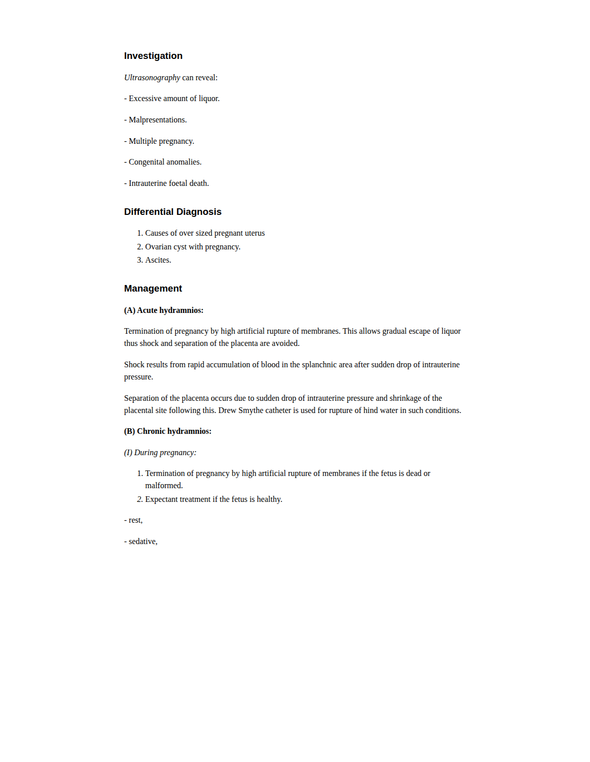Investigation
Ultrasonography can reveal:
- Excessive amount of liquor.
- Malpresentations.
- Multiple pregnancy.
- Congenital anomalies.
- Intrauterine foetal death.
Differential Diagnosis
Causes of over sized pregnant uterus
Ovarian cyst with pregnancy.
Ascites.
Management
(A) Acute hydramnios:
Termination of pregnancy by high artificial rupture of membranes. This allows gradual escape of liquor thus shock and separation of the placenta are avoided.
Shock results from rapid accumulation of blood in the splanchnic area after sudden drop of intrauterine pressure.
Separation of the placenta occurs due to sudden drop of intrauterine pressure and shrinkage of the placental site following this. Drew Smythe catheter is used for rupture of hind water in such conditions.
(B) Chronic hydramnios:
(I) During pregnancy:
Termination of pregnancy by high artificial rupture of membranes if the fetus is dead or malformed.
Expectant treatment if the fetus is healthy.
- rest,
- sedative,